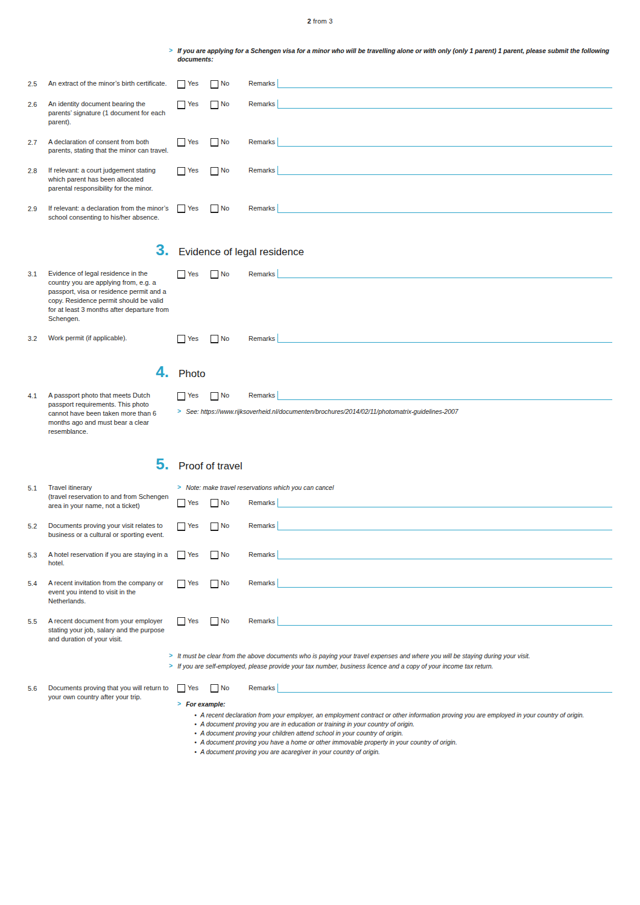2 from 3
> If you are applying for a Schengen visa for a minor who will be travelling alone or with only (only 1 parent) 1 parent, please submit the following documents:
2.5
An extract of the minor’s birth certificate.
Yes No Remarks
2.6
An identity document bearing the parents’ signature (1 document for each parent).
Yes No Remarks
2.7
A declaration of consent from both parents, stating that the minor can travel.
Yes No Remarks
2.8
If relevant: a court judgement stating which parent has been allocated parental responsibility for the minor.
Yes No Remarks
2.9
If relevant: a declaration from the minor’s school consenting to his/her absence.
Yes No Remarks
3.
Evidence of legal residence
3.1
Evidence of legal residence in the country you are applying from, e.g. a passport, visa or residence permit and a copy. Residence permit should be valid for at least 3 months after departure from Schengen.
Yes No Remarks
3.2
Work permit (if applicable).
Yes No Remarks
4.
Photo
4.1
A passport photo that meets Dutch passport requirements. This photo cannot have been taken more than 6 months ago and must bear a clear resemblance.
Yes No Remarks
> See: https://www.rijksoverheid.nl/documenten/brochures/2014/02/11/photomatrix-guidelines-2007
5.
Proof of travel
5.1
Travel itinerary
(travel reservation to and from Schengen area in your name, not a ticket)
> Note: make travel reservations which you can cancel
Yes No Remarks
5.2
Documents proving your visit relates to business or a cultural or sporting event.
Yes No Remarks
5.3
A hotel reservation if you are staying in a hotel.
Yes No Remarks
5.4
A recent invitation from the company or event you intend to visit in the Netherlands.
Yes No Remarks
5.5
A recent document from your employer stating your job, salary and the purpose and duration of your visit.
Yes No Remarks
> It must be clear from the above documents who is paying your travel expenses and where you will be staying during your visit.
> If you are self-employed, please provide your tax number, business licence and a copy of your income tax return.
5.6
Documents proving that you will return to your own country after your trip.
Yes No Remarks
> For example:
A recent declaration from your employer, an employment contract or other information proving you are employed in your country of origin.
A document proving you are in education or training in your country of origin.
A document proving your children attend school in your country of origin.
A document proving you have a home or other immovable property in your country of origin.
A document proving you are acaregiver in your country of origin.